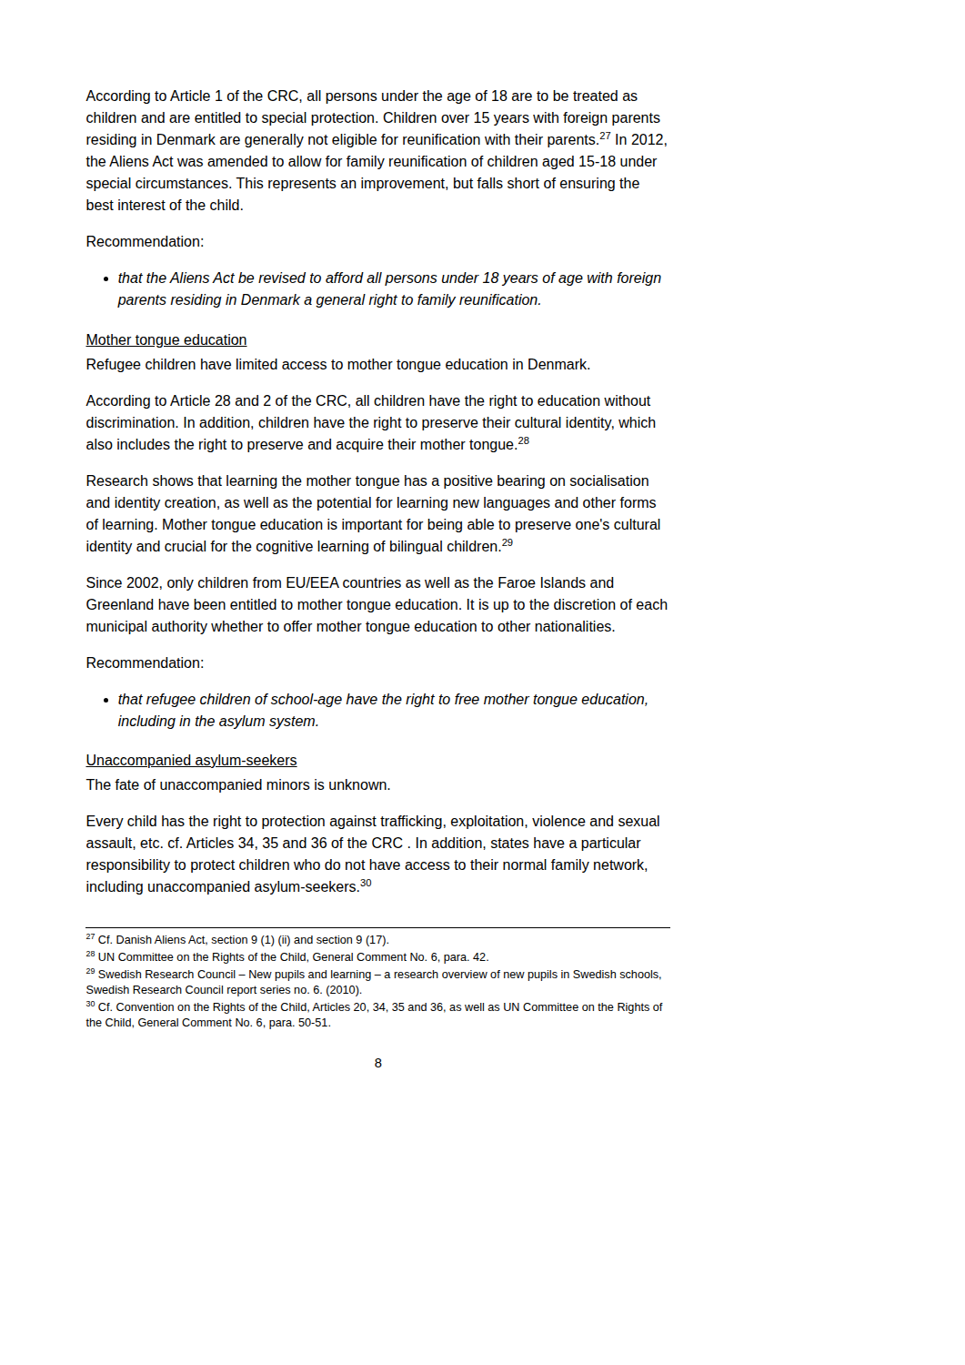According to Article 1 of the CRC, all persons under the age of 18 are to be treated as children and are entitled to special protection. Children over 15 years with foreign parents residing in Denmark are generally not eligible for reunification with their parents.27 In 2012, the Aliens Act was amended to allow for family reunification of children aged 15-18 under special circumstances. This represents an improvement, but falls short of ensuring the best interest of the child.
Recommendation:
that the Aliens Act be revised to afford all persons under 18 years of age with foreign parents residing in Denmark a general right to family reunification.
Mother tongue education
Refugee children have limited access to mother tongue education in Denmark.
According to Article 28 and 2 of the CRC, all children have the right to education without discrimination. In addition, children have the right to preserve their cultural identity, which also includes the right to preserve and acquire their mother tongue.28
Research shows that learning the mother tongue has a positive bearing on socialisation and identity creation, as well as the potential for learning new languages and other forms of learning. Mother tongue education is important for being able to preserve one's cultural identity and crucial for the cognitive learning of bilingual children.29
Since 2002, only children from EU/EEA countries as well as the Faroe Islands and Greenland have been entitled to mother tongue education. It is up to the discretion of each municipal authority whether to offer mother tongue education to other nationalities.
Recommendation:
that refugee children of school-age have the right to free mother tongue education, including in the asylum system.
Unaccompanied asylum-seekers
The fate of unaccompanied minors is unknown.
Every child has the right to protection against trafficking, exploitation, violence and sexual assault, etc. cf. Articles 34, 35 and 36 of the CRC . In addition, states have a particular responsibility to protect children who do not have access to their normal family network, including unaccompanied asylum-seekers.30
27 Cf. Danish Aliens Act, section 9 (1) (ii) and section 9 (17).
28 UN Committee on the Rights of the Child, General Comment No. 6, para. 42.
29 Swedish Research Council – New pupils and learning – a research overview of new pupils in Swedish schools, Swedish Research Council report series no. 6. (2010).
30 Cf. Convention on the Rights of the Child, Articles 20, 34, 35 and 36, as well as UN Committee on the Rights of the Child, General Comment No. 6, para. 50-51.
8